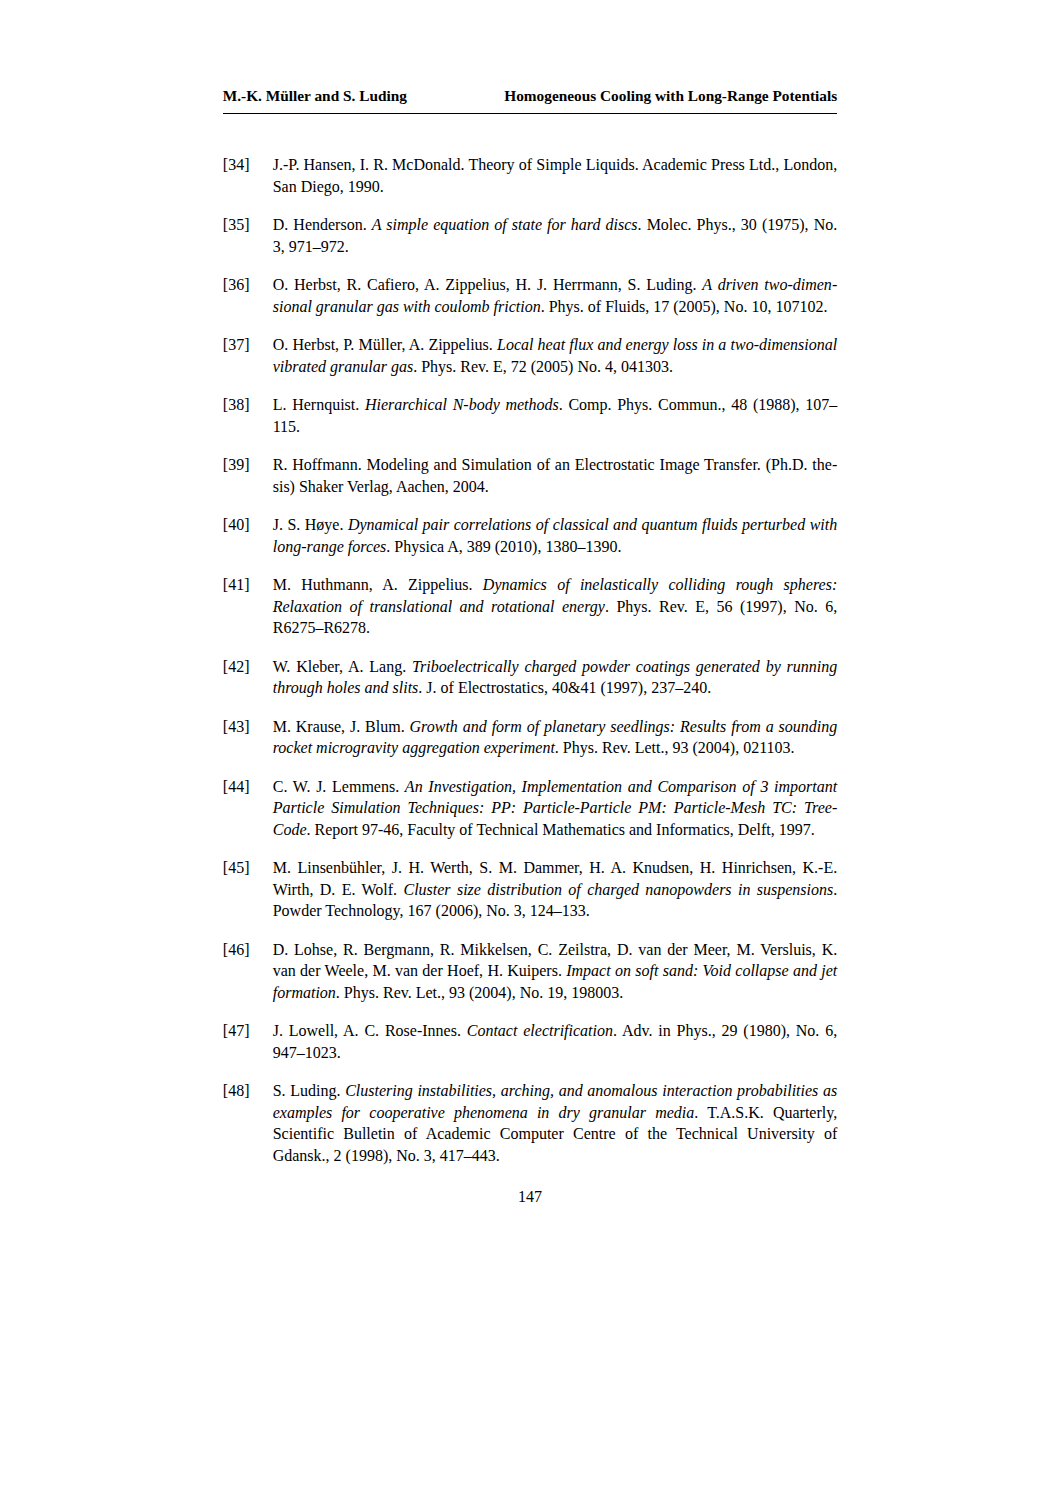M.-K. Müller and S. Luding Homogeneous Cooling with Long-Range Potentials
[34] J.-P. Hansen, I. R. McDonald. Theory of Simple Liquids. Academic Press Ltd., London, San Diego, 1990.
[35] D. Henderson. A simple equation of state for hard discs. Molec. Phys., 30 (1975), No. 3, 971–972.
[36] O. Herbst, R. Cafiero, A. Zippelius, H. J. Herrmann, S. Luding. A driven two-dimensional granular gas with coulomb friction. Phys. of Fluids, 17 (2005), No. 10, 107102.
[37] O. Herbst, P. Müller, A. Zippelius. Local heat flux and energy loss in a two-dimensional vibrated granular gas. Phys. Rev. E, 72 (2005) No. 4, 041303.
[38] L. Hernquist. Hierarchical N-body methods. Comp. Phys. Commun., 48 (1988), 107–115.
[39] R. Hoffmann. Modeling and Simulation of an Electrostatic Image Transfer. (Ph.D. thesis) Shaker Verlag, Aachen, 2004.
[40] J. S. Høye. Dynamical pair correlations of classical and quantum fluids perturbed with long-range forces. Physica A, 389 (2010), 1380–1390.
[41] M. Huthmann, A. Zippelius. Dynamics of inelastically colliding rough spheres: Relaxation of translational and rotational energy. Phys. Rev. E, 56 (1997), No. 6, R6275–R6278.
[42] W. Kleber, A. Lang. Triboelectrically charged powder coatings generated by running through holes and slits. J. of Electrostatics, 40&41 (1997), 237–240.
[43] M. Krause, J. Blum. Growth and form of planetary seedlings: Results from a sounding rocket microgravity aggregation experiment. Phys. Rev. Lett., 93 (2004), 021103.
[44] C. W. J. Lemmens. An Investigation, Implementation and Comparison of 3 important Particle Simulation Techniques: PP: Particle-Particle PM: Particle-Mesh TC: Tree-Code. Report 97-46, Faculty of Technical Mathematics and Informatics, Delft, 1997.
[45] M. Linsenbühler, J. H. Werth, S. M. Dammer, H. A. Knudsen, H. Hinrichsen, K.-E. Wirth, D. E. Wolf. Cluster size distribution of charged nanopowders in suspensions. Powder Technology, 167 (2006), No. 3, 124–133.
[46] D. Lohse, R. Bergmann, R. Mikkelsen, C. Zeilstra, D. van der Meer, M. Versluis, K. van der Weele, M. van der Hoef, H. Kuipers. Impact on soft sand: Void collapse and jet formation. Phys. Rev. Let., 93 (2004), No. 19, 198003.
[47] J. Lowell, A. C. Rose-Innes. Contact electrification. Adv. in Phys., 29 (1980), No. 6, 947–1023.
[48] S. Luding. Clustering instabilities, arching, and anomalous interaction probabilities as examples for cooperative phenomena in dry granular media. T.A.S.K. Quarterly, Scientific Bulletin of Academic Computer Centre of the Technical University of Gdansk., 2 (1998), No. 3, 417–443.
147